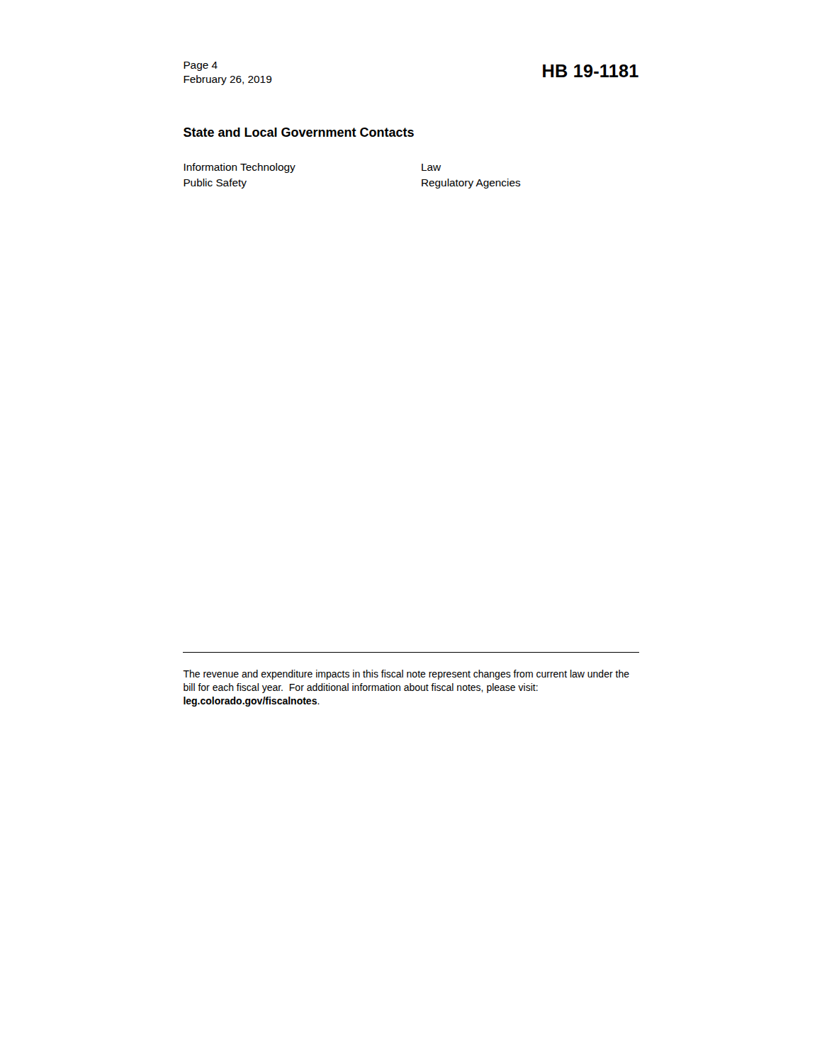Page 4
February 26, 2019
HB 19-1181
State and Local Government Contacts
| Information Technology | Law |
| Public Safety | Regulatory Agencies |
The revenue and expenditure impacts in this fiscal note represent changes from current law under the bill for each fiscal year. For additional information about fiscal notes, please visit: leg.colorado.gov/fiscalnotes.